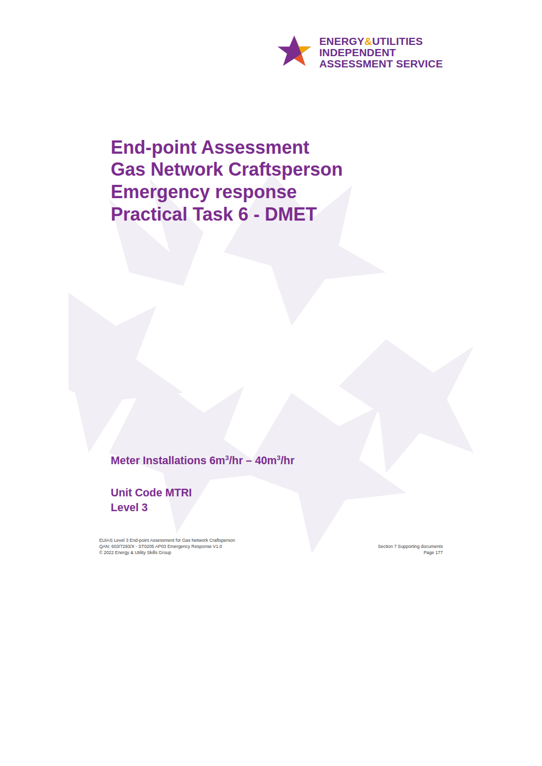ENERGY&UTILITIES
INDEPENDENT
ASSESSMENT SERVICE
End-point Assessment
Gas Network Craftsperson
Emergency response
Practical Task 6 - DMET
Meter Installations 6m3/hr – 40m3/hr
Unit Code MTRI
Level 3
EUIAS Level 3 End-point Assessment for Gas Network Craftsperson
QAN: 603/7293/X - ST0205 AP03 Emergency Response V1.0
© 2022 Energy & Utility Skills Group
Section 7 Supporting documents
Page 177